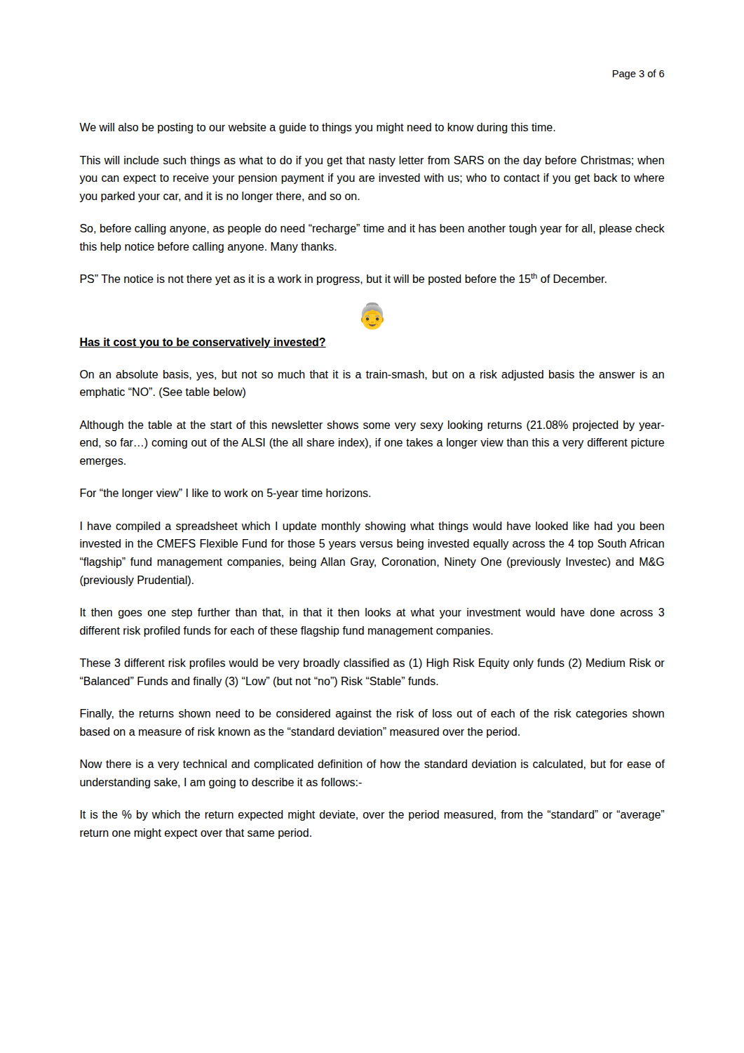Page 3 of 6
We will also be posting to our website a guide to things you might need to know during this time.
This will include such things as what to do if you get that nasty letter from SARS on the day before Christmas; when you can expect to receive your pension payment if you are invested with us; who to contact if you get back to where you parked your car, and it is no longer there, and so on.
So, before calling anyone, as people do need “recharge” time and it has been another tough year for all, please check this help notice before calling anyone. Many thanks.
PS” The notice is not there yet as it is a work in progress, but it will be posted before the 15th of December.
👵
Has it cost you to be conservatively invested?
On an absolute basis, yes, but not so much that it is a train-smash, but on a risk adjusted basis the answer is an emphatic “NO”. (See table below)
Although the table at the start of this newsletter shows some very sexy looking returns (21.08% projected by year-end, so far…) coming out of the ALSI (the all share index), if one takes a longer view than this a very different picture emerges.
For “the longer view” I like to work on 5-year time horizons.
I have compiled a spreadsheet which I update monthly showing what things would have looked like had you been invested in the CMEFS Flexible Fund for those 5 years versus being invested equally across the 4 top South African “flagship” fund management companies, being Allan Gray, Coronation, Ninety One (previously Investec) and M&G (previously Prudential).
It then goes one step further than that, in that it then looks at what your investment would have done across 3 different risk profiled funds for each of these flagship fund management companies.
These 3 different risk profiles would be very broadly classified as (1) High Risk Equity only funds (2) Medium Risk or “Balanced” Funds and finally (3) “Low” (but not “no”) Risk “Stable” funds.
Finally, the returns shown need to be considered against the risk of loss out of each of the risk categories shown based on a measure of risk known as the “standard deviation” measured over the period.
Now there is a very technical and complicated definition of how the standard deviation is calculated, but for ease of understanding sake, I am going to describe it as follows:-
It is the % by which the return expected might deviate, over the period measured, from the “standard” or “average” return one might expect over that same period.